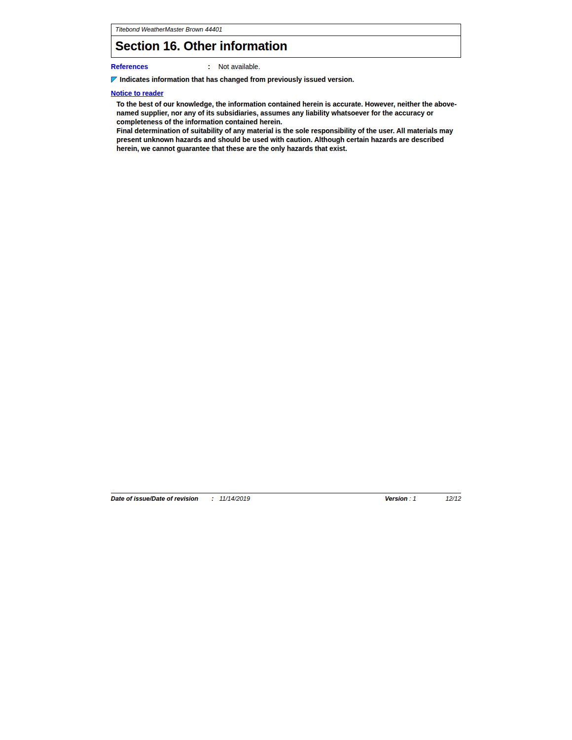Titebond WeatherMaster Brown 44401
Section 16. Other information
References
:
Not available.
Indicates information that has changed from previously issued version.
Notice to reader
To the best of our knowledge, the information contained herein is accurate. However, neither the above-named supplier, nor any of its subsidiaries, assumes any liability whatsoever for the accuracy or completeness of the information contained herein.
Final determination of suitability of any material is the sole responsibility of the user. All materials may present unknown hazards and should be used with caution. Although certain hazards are described herein, we cannot guarantee that these are the only hazards that exist.
Date of issue/Date of revision : 11/14/2019 Version : 1 12/12